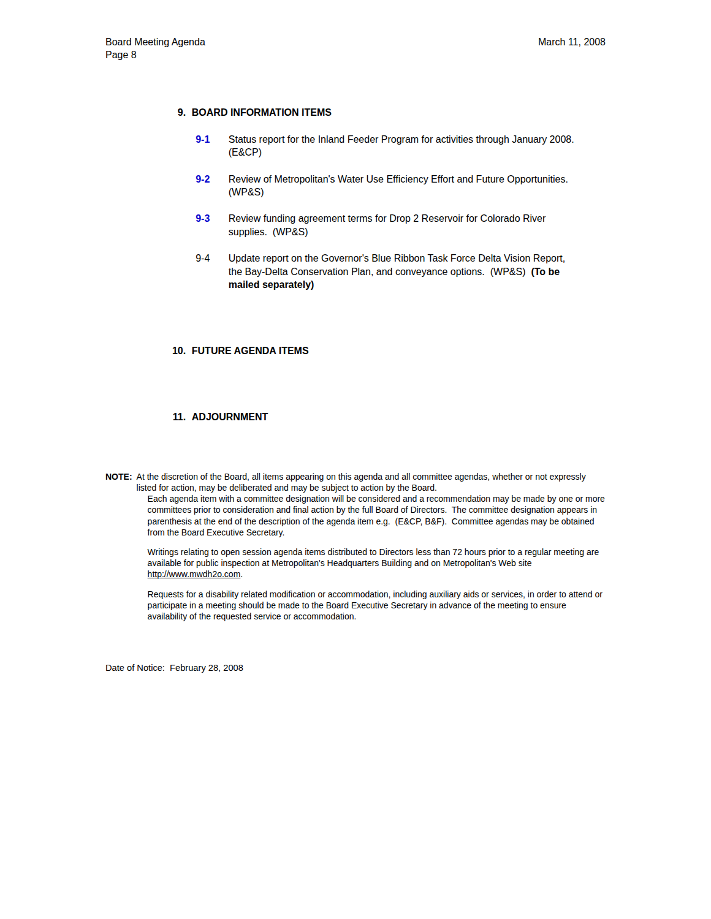Board Meeting Agenda
Page 8
March 11, 2008
9. BOARD INFORMATION ITEMS
9-1 Status report for the Inland Feeder Program for activities through January 2008. (E&CP)
9-2 Review of Metropolitan's Water Use Efficiency Effort and Future Opportunities. (WP&S)
9-3 Review funding agreement terms for Drop 2 Reservoir for Colorado River supplies. (WP&S)
9-4 Update report on the Governor's Blue Ribbon Task Force Delta Vision Report, the Bay-Delta Conservation Plan, and conveyance options. (WP&S) (To be mailed separately)
10. FUTURE AGENDA ITEMS
11. ADJOURNMENT
NOTE: At the discretion of the Board, all items appearing on this agenda and all committee agendas, whether or not expressly listed for action, may be deliberated and may be subject to action by the Board.
Each agenda item with a committee designation will be considered and a recommendation may be made by one or more committees prior to consideration and final action by the full Board of Directors. The committee designation appears in parenthesis at the end of the description of the agenda item e.g. (E&CP, B&F). Committee agendas may be obtained from the Board Executive Secretary.
Writings relating to open session agenda items distributed to Directors less than 72 hours prior to a regular meeting are available for public inspection at Metropolitan's Headquarters Building and on Metropolitan's Web site http://www.mwdh2o.com.
Requests for a disability related modification or accommodation, including auxiliary aids or services, in order to attend or participate in a meeting should be made to the Board Executive Secretary in advance of the meeting to ensure availability of the requested service or accommodation.
Date of Notice: February 28, 2008